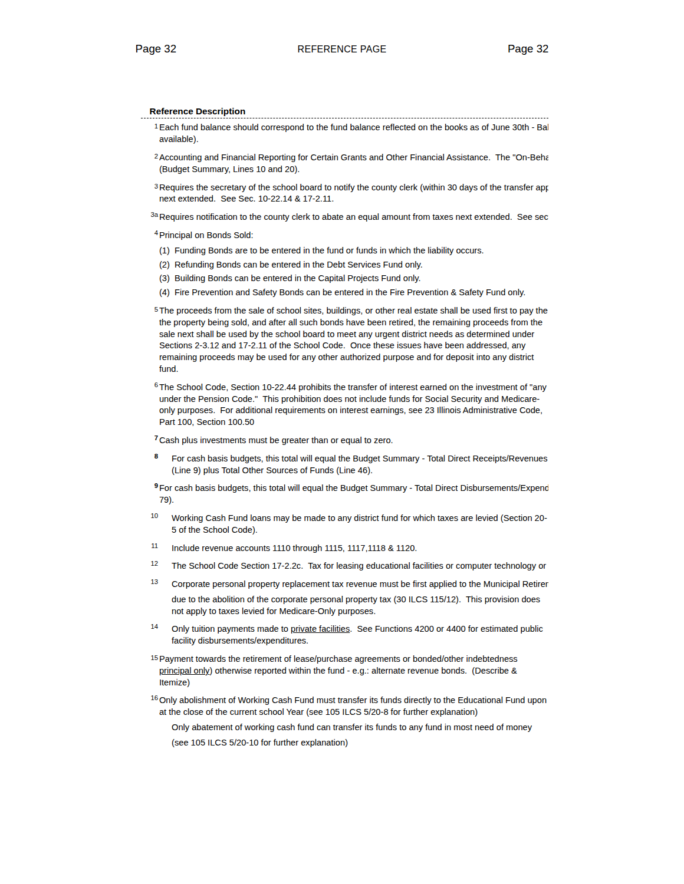Page 32
REFERENCE PAGE
Page 32
Reference Description
1 Each fund balance should correspond to the fund balance reflected on the books as of June 30th - Balance Sheet Accounts #720 and #730 (audit figures, i available).
2 Accounting and Financial Reporting for Certain Grants and Other Financial Assistance. The "On-Behalf" Payments should only be reflected on this page (Budget Summary, Lines 10 and 20).
3 Requires the secretary of the school board to notify the county clerk (within 30 days of the transfer approval) to abate an equal amount of taxes to b next extended. See Sec. 10-22.14 & 17-2.11.
3a Requires notification to the county clerk to abate an equal amount from taxes next extended. See section 10-22.1<
4 Principal on Bonds Sold:
(1) Funding Bonds are to be entered in the fund or funds in which the liability occurs.
(2) Refunding Bonds can be entered in the Debt Services Fund only.
(3) Building Bonds can be entered in the Capital Projects Fund only.
(4) Fire Prevention and Safety Bonds can be entered in the Fire Prevention & Safety Fund only.
5 The proceeds from the sale of school sites, buildings, or other real estate shall be used first to pay the principal and interest on any outstanding bonds o the property being sold, and after all such bonds have been retired, the remaining proceeds from the sale next shall be used by the school board to meet any urgent district needs as determined under Sections 2-3.12 and 17-2.11 of the School Code. Once these issues have been addressed, any remaining proceeds may be used for any other authorized purpose and for deposit into any district fund.
6 The School Code, Section 10-22.44 prohibits the transfer of interest earned on the investment of "any funds for purposes of Illinois Municipal Retiremen under the Pension Code." This prohibition does not include funds for Social Security and Medicare-only purposes. For additional requirements on interest earnings, see 23 Illinois Administrative Code, Part 100, Section 100.50
7 Cash plus investments must be greater than or equal to zero.
8
For cash basis budgets, this total will equal the Budget Summary - Total Direct Receipts/Revenues (Line 9) plus Total Other Sources of Funds (Line 46).
9 For cash basis budgets, this total will equal the Budget Summary - Total Direct Disbursements/Expenditures (Line 19) plus Total Other Uses of Funds (Lin< 79).
10
Working Cash Fund loans may be made to any district fund for which taxes are levied (Section 20-5 of the School Code).
11
Include revenue accounts 1110 through 1115, 1117,1118 & 1120.
12
The School Code Section 17-2.2c. Tax for leasing educational facilities or computer technology or both, and for temporary relocation expense purposes.
13
Corporate personal property replacement tax revenue must be first applied to the Municipal Retirement/Social Security Fund to replace tax revenue lost
due to the abolition of the corporate personal property tax (30 ILCS 115/12). This provision does not apply to taxes levied for Medicare-Only purposes.
14
Only tuition payments made to private facilities. See Functions 4200 or 4400 for estimated public facility disbursements/expenditures.
15 Payment towards the retirement of lease/purchase agreements or bonded/other indebtedness principal only) otherwise reported within the fund - e.g.: alternate revenue bonds. (Describe & Itemize)
16 Only abolishment of Working Cash Fund must transfer its funds directly to the Educational Fund upon adoption of a resolution an< at the close of the current school Year (see 105 ILCS 5/20-8 for further explanation)
Only abatement of working cash fund can transfer its funds to any fund in most need of money
(see 105 ILCS 5/20-10 for further explanation)